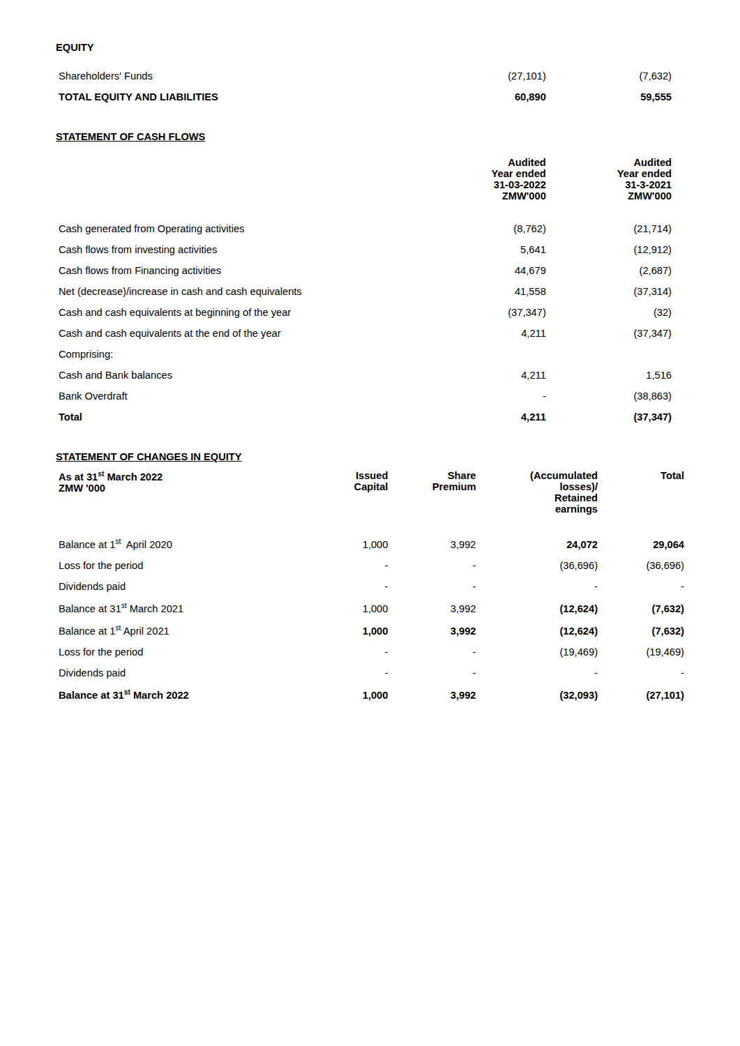EQUITY
| Shareholders' Funds | (27,101) | (7,632) |
| TOTAL EQUITY AND LIABILITIES | 60,890 | 59,555 |
STATEMENT OF CASH FLOWS
| | Audited Year ended 31-03-2022 ZMW'000 | Audited Year ended 31-3-2021 ZMW'000 |
| Cash generated from Operating activities | (8,762) | (21,714) |
| Cash flows from investing activities | 5,641 | (12,912) |
| Cash flows from Financing activities | 44,679 | (2,687) |
| Net (decrease)/increase in cash and cash equivalents | 41,558 | (37,314) |
| Cash and cash equivalents at beginning of the year | (37,347) | (32) |
| Cash and cash equivalents at the end of the year | 4,211 | (37,347) |
| Comprising: | | |
| Cash and Bank balances | 4,211 | 1,516 |
| Bank Overdraft | - | (38,863) |
| Total | 4,211 | (37,347) |
STATEMENT OF CHANGES IN EQUITY
| As at 31 st March 2022 ZMW '000 | Issued Capital | Share Premium | (Accumulated losses)/ Retained earnings | Total |
| Balance at 1 st April 2020 | 1,000 | 3,992 | 24,072 | 29,064 |
| Loss for the period | - | - | (36,696) | (36,696) |
| Dividends paid | - | - | - | - |
| Balance at 31 st March 2021 | 1,000 | 3,992 | (12,624) | (7,632) |
| Balance at 1 st April 2021 | 1,000 | 3,992 | (12,624) | (7,632) |
| Loss for the period | - | - | (19,469) | (19,469) |
| Dividends paid | - | - | - | - |
| Balance at 31 st March 2022 | 1,000 | 3,992 | (32,093) | (27,101) |